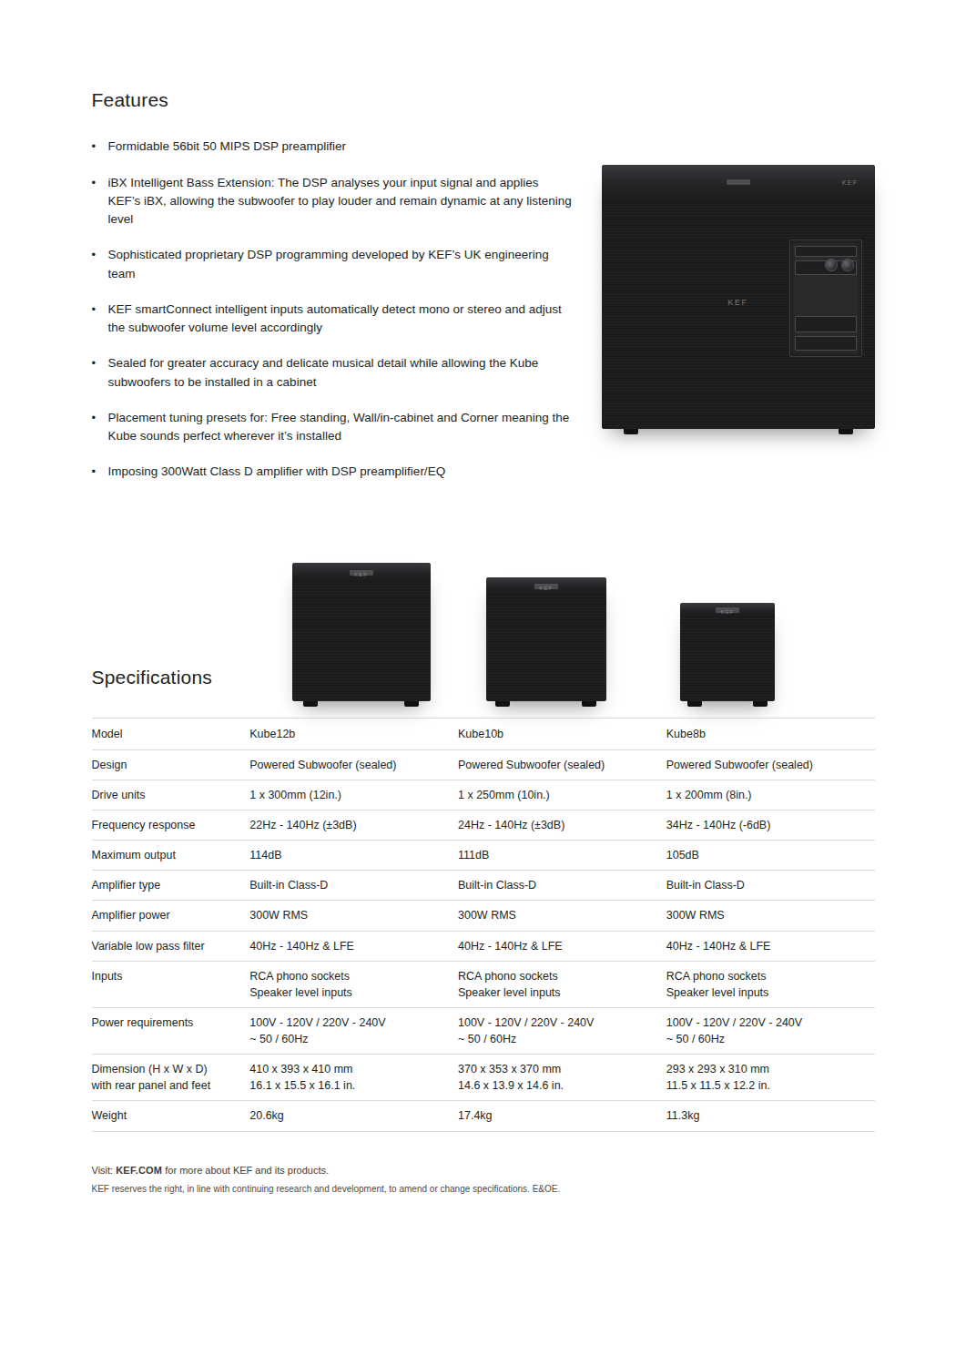Features
Formidable 56bit 50 MIPS DSP preamplifier
iBX Intelligent Bass Extension: The DSP analyses your input signal and applies KEF’s iBX, allowing the subwoofer to play louder and remain dynamic at any listening level
Sophisticated proprietary DSP programming developed by KEF’s UK engineering team
KEF smartConnect intelligent inputs automatically detect mono or stereo and adjust the subwoofer volume level accordingly
Sealed for greater accuracy and delicate musical detail while allowing the Kube subwoofers to be installed in a cabinet
Placement tuning presets for: Free standing, Wall/in-cabinet and Corner meaning the Kube sounds perfect wherever it’s installed
Imposing 300Watt Class D amplifier with DSP preamplifier/EQ
KEF
KEF
Specifications
KEF
KEF
KEF
| Model | Kube12b | Kube10b | Kube8b |
| --- | --- | --- | --- |
| Design | Powered Subwoofer (sealed) | Powered Subwoofer (sealed) | Powered Subwoofer (sealed) |
| Drive units | 1 x 300mm (12in.) | 1 x 250mm (10in.) | 1 x 200mm (8in.) |
| Frequency response | 22Hz - 140Hz (±3dB) | 24Hz - 140Hz (±3dB) | 34Hz - 140Hz (-6dB) |
| Maximum output | 114dB | 111dB | 105dB |
| Amplifier type | Built-in Class-D | Built-in Class-D | Built-in Class-D |
| Amplifier power | 300W RMS | 300W RMS | 300W RMS |
| Variable low pass filter | 40Hz - 140Hz & LFE | 40Hz - 140Hz & LFE | 40Hz - 140Hz & LFE |
| Inputs | RCA phono sockets Speaker level inputs | RCA phono sockets Speaker level inputs | RCA phono sockets Speaker level inputs |
| Power requirements | 100V - 120V / 220V - 240V ~ 50 / 60Hz | 100V - 120V / 220V - 240V ~ 50 / 60Hz | 100V - 120V / 220V - 240V ~ 50 / 60Hz |
| Dimension (H x W x D) with rear panel and feet | 410 x 393 x 410 mm 16.1 x 15.5 x 16.1 in. | 370 x 353 x 370 mm 14.6 x 13.9 x 14.6 in. | 293 x 293 x 310 mm 11.5 x 11.5 x 12.2 in. |
| Weight | 20.6kg | 17.4kg | 11.3kg |
Visit: KEF.COM for more about KEF and its products.
KEF reserves the right, in line with continuing research and development, to amend or change specifications. E&OE.